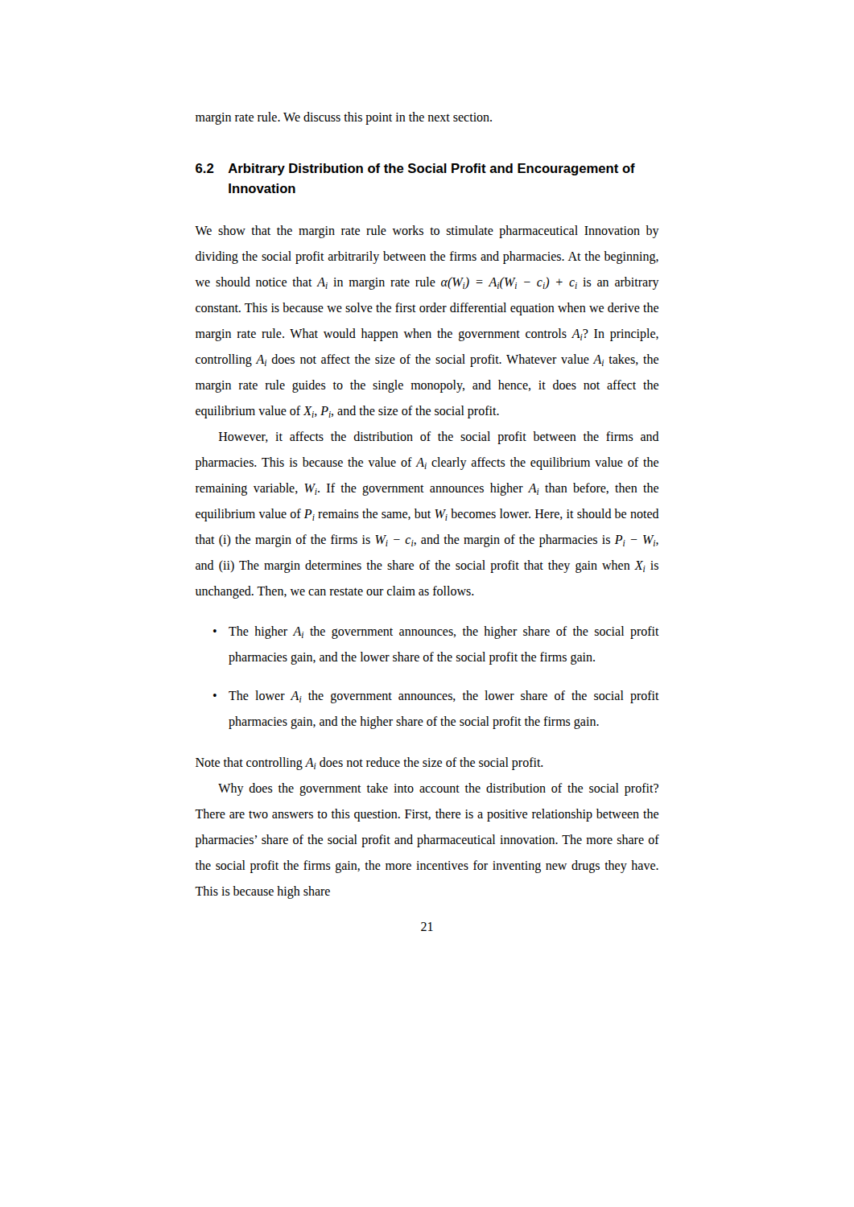margin rate rule. We discuss this point in the next section.
6.2 Arbitrary Distribution of the Social Profit and Encouragement of Innovation
We show that the margin rate rule works to stimulate pharmaceutical Innovation by dividing the social profit arbitrarily between the firms and pharmacies. At the beginning, we should notice that Ai in margin rate rule α(Wi) = Ai(Wi − ci) + ci is an arbitrary constant. This is because we solve the first order differential equation when we derive the margin rate rule. What would happen when the government controls Ai? In principle, controlling Ai does not affect the size of the social profit. Whatever value Ai takes, the margin rate rule guides to the single monopoly, and hence, it does not affect the equilibrium value of Xi, Pi, and the size of the social profit.
However, it affects the distribution of the social profit between the firms and pharmacies. This is because the value of Ai clearly affects the equilibrium value of the remaining variable, Wi. If the government announces higher Ai than before, then the equilibrium value of Pi remains the same, but Wi becomes lower. Here, it should be noted that (i) the margin of the firms is Wi − ci, and the margin of the pharmacies is Pi − Wi, and (ii) The margin determines the share of the social profit that they gain when Xi is unchanged. Then, we can restate our claim as follows.
The higher Ai the government announces, the higher share of the social profit pharmacies gain, and the lower share of the social profit the firms gain.
The lower Ai the government announces, the lower share of the social profit pharmacies gain, and the higher share of the social profit the firms gain.
Note that controlling Ai does not reduce the size of the social profit.
Why does the government take into account the distribution of the social profit? There are two answers to this question. First, there is a positive relationship between the pharmacies’ share of the social profit and pharmaceutical innovation. The more share of the social profit the firms gain, the more incentives for inventing new drugs they have. This is because high share
21